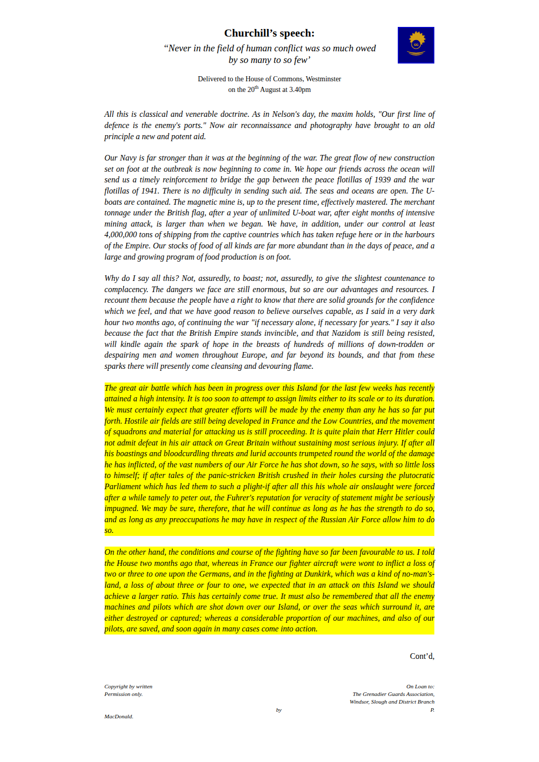GG
Churchill’s speech:
‘‘Never in the field of human conflict was so much owed
by so many to so few’
Delivered to the House of Commons, Westminster
on the 20th August at 3.40pm
All this is classical and venerable doctrine. As in Nelson's day, the maxim holds, "Our first line of defence is the enemy's ports." Now air reconnaissance and photography have brought to an old principle a new and potent aid.
Our Navy is far stronger than it was at the beginning of the war. The great flow of new construction set on foot at the outbreak is now beginning to come in. We hope our friends across the ocean will send us a timely reinforcement to bridge the gap between the peace flotillas of 1939 and the war flotillas of 1941. There is no difficulty in sending such aid. The seas and oceans are open. The U-boats are contained. The magnetic mine is, up to the present time, effectively mastered. The merchant tonnage under the British flag, after a year of unlimited U-boat war, after eight months of intensive mining attack, is larger than when we began. We have, in addition, under our control at least 4,000,000 tons of shipping from the captive countries which has taken refuge here or in the harbours of the Empire. Our stocks of food of all kinds are far more abundant than in the days of peace, and a large and growing program of food production is on foot.
Why do I say all this? Not, assuredly, to boast; not, assuredly, to give the slightest countenance to complacency. The dangers we face are still enormous, but so are our advantages and resources. I recount them because the people have a right to know that there are solid grounds for the confidence which we feel, and that we have good reason to believe ourselves capable, as I said in a very dark hour two months ago, of continuing the war "if necessary alone, if necessary for years." I say it also because the fact that the British Empire stands invincible, and that Nazidom is still being resisted, will kindle again the spark of hope in the breasts of hundreds of millions of down-trodden or despairing men and women throughout Europe, and far beyond its bounds, and that from these sparks there will presently come cleansing and devouring flame.
The great air battle which has been in progress over this Island for the last few weeks has recently attained a high intensity. It is too soon to attempt to assign limits either to its scale or to its duration. We must certainly expect that greater efforts will be made by the enemy than any he has so far put forth. Hostile air fields are still being developed in France and the Low Countries, and the movement of squadrons and material for attacking us is still proceeding. It is quite plain that Herr Hitler could not admit defeat in his air attack on Great Britain without sustaining most serious injury. If after all his boastings and bloodcurdling threats and lurid accounts trumpeted round the world of the damage he has inflicted, of the vast numbers of our Air Force he has shot down, so he says, with so little loss to himself; if after tales of the panic-stricken British crushed in their holes cursing the plutocratic Parliament which has led them to such a plight-if after all this his whole air onslaught were forced after a while tamely to peter out, the Fuhrer's reputation for veracity of statement might be seriously impugned. We may be sure, therefore, that he will continue as long as he has the strength to do so, and as long as any preoccupations he may have in respect of the Russian Air Force allow him to do so.
On the other hand, the conditions and course of the fighting have so far been favourable to us. I told the House two months ago that, whereas in France our fighter aircraft were wont to inflict a loss of two or three to one upon the Germans, and in the fighting at Dunkirk, which was a kind of no-man's-land, a loss of about three or four to one, we expected that in an attack on this Island we should achieve a larger ratio. This has certainly come true. It must also be remembered that all the enemy machines and pilots which are shot down over our Island, or over the seas which surround it, are either destroyed or captured; whereas a considerable proportion of our machines, and also of our pilots, are saved, and soon again in many cases come into action.
Cont’d,
Copyright by written
Permission only.
On Loan to:
The Grenadier Guards Association,
Windsor, Slough and District Branch
by P.
MacDonald.